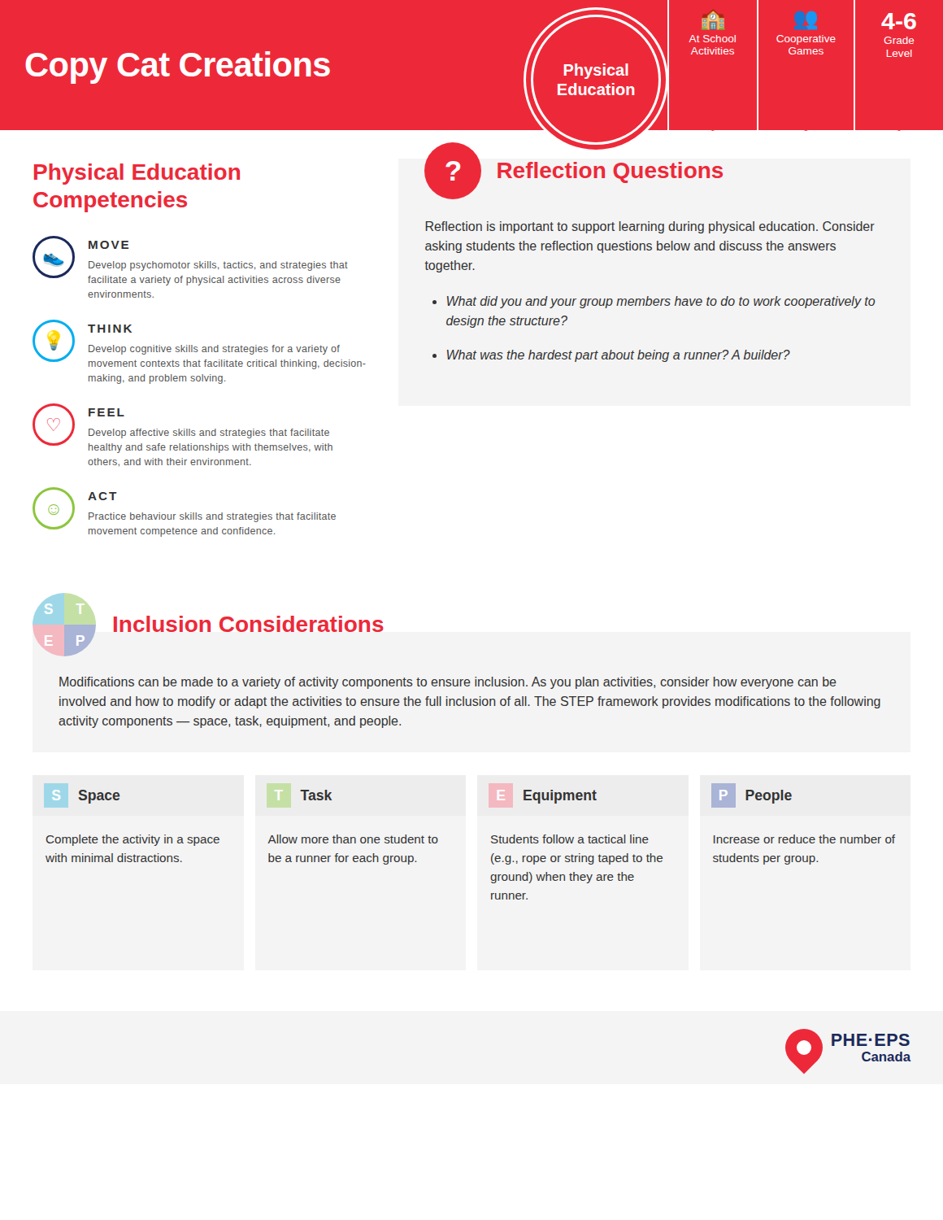Copy Cat Creations
Physical
Education
🏫
At School
Activities
👥
Cooperative
Games
4-6
Grade
Level
Physical Education
Competencies
👟
MOVE
Develop psychomotor skills, tactics, and strategies that facilitate a variety of physical activities across diverse environments.
💡
THINK
Develop cognitive skills and strategies for a variety of movement contexts that facilitate critical thinking, decision-making, and problem solving.
♡
FEEL
Develop affective skills and strategies that facilitate healthy and safe relationships with themselves, with others, and with their environment.
☺
ACT
Practice behaviour skills and strategies that facilitate movement competence and confidence.
?
Reflection Questions
Reflection is important to support learning during physical education. Consider asking students the reflection questions below and discuss the answers together.
What did you and your group members have to do to work cooperatively to design the structure?
What was the hardest part about being a runner? A builder?
S
T
E
P
Inclusion Considerations
Modifications can be made to a variety of activity components to ensure inclusion. As you plan activities, consider how everyone can be involved and how to modify or adapt the activities to ensure the full inclusion of all. The STEP framework provides modifications to the following activity components — space, task, equipment, and people.
S
Space
Complete the activity in a space with minimal distractions.
T
Task
Allow more than one student to be a runner for each group.
E
Equipment
Students follow a tactical line (e.g., rope or string taped to the ground) when they are the runner.
P
People
Increase or reduce the number of students per group.
PHE·EPS
Canada